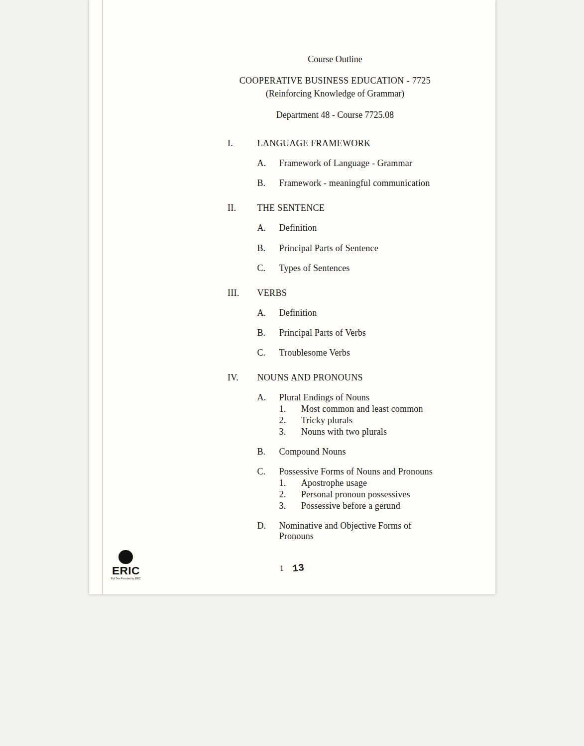Course Outline
COOPERATIVE BUSINESS EDUCATION - 7725
(Reinforcing Knowledge of Grammar)
Department 48 - Course 7725.08
I. LANGUAGE FRAMEWORK
A. Framework of Language - Grammar
B. Framework - meaningful communication
II. THE SENTENCE
A. Definition
B. Principal Parts of Sentence
C. Types of Sentences
III. VERBS
A. Definition
B. Principal Parts of Verbs
C. Troublesome Verbs
IV. NOUNS AND PRONOUNS
A. Plural Endings of Nouns
1. Most common and least common
2. Tricky plurals
3. Nouns with two plurals
B. Compound Nouns
C. Possessive Forms of Nouns and Pronouns
1. Apostrophe usage
2. Personal pronoun possessives
3. Possessive before a gerund
D. Nominative and Objective Forms of Pronouns
ERIC
Full Text Provided by ERIC
113